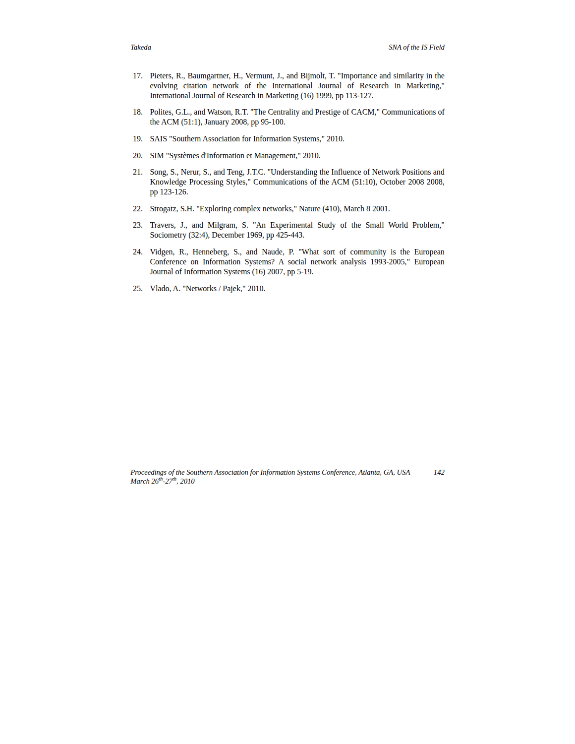Takeda SNA of the IS Field
17. Pieters, R., Baumgartner, H., Vermunt, J., and Bijmolt, T. "Importance and similarity in the evolving citation network of the International Journal of Research in Marketing," International Journal of Research in Marketing (16) 1999, pp 113-127.
18. Polites, G.L., and Watson, R.T. "The Centrality and Prestige of CACM," Communications of the ACM (51:1), January 2008, pp 95-100.
19. SAIS "Southern Association for Information Systems," 2010.
20. SIM "Systèmes d'Information et Management," 2010.
21. Song, S., Nerur, S., and Teng, J.T.C. "Understanding the Influence of Network Positions and Knowledge Processing Styles," Communications of the ACM (51:10), October 2008 2008, pp 123-126.
22. Strogatz, S.H. "Exploring complex networks," Nature (410), March 8 2001.
23. Travers, J., and Milgram, S. "An Experimental Study of the Small World Problem," Sociometry (32:4), December 1969, pp 425-443.
24. Vidgen, R., Henneberg, S., and Naude, P. "What sort of community is the European Conference on Information Systems? A social network analysis 1993-2005," European Journal of Information Systems (16) 2007, pp 5-19.
25. Vlado, A. "Networks / Pajek," 2010.
Proceedings of the Southern Association for Information Systems Conference, Atlanta, GA, USA March 26th-27th, 2010 142